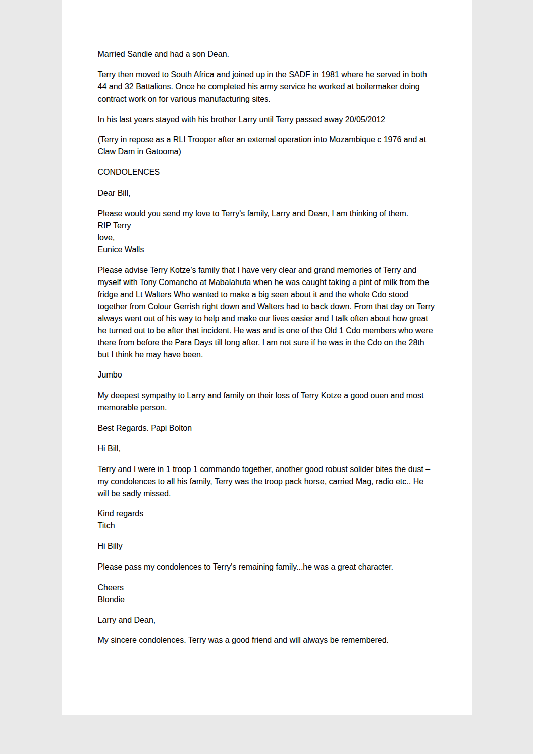Married Sandie and had a son Dean.
Terry then moved to South Africa and joined up in the SADF in 1981 where he served in both 44 and 32 Battalions. Once he completed his army service he worked at boilermaker doing contract work on for various manufacturing sites.
In his last years stayed with his brother Larry until Terry passed away 20/05/2012
(Terry in repose as a RLI Trooper after an external operation into Mozambique c 1976 and at Claw Dam in Gatooma)
CONDOLENCES
Dear Bill,
Please would you send my love to Terry's family, Larry and Dean, I am thinking of them.
RIP Terry
love,
Eunice Walls
Please advise Terry Kotze’s family that I have very clear and grand memories of Terry and myself with Tony Comancho at Mabalahuta when he was caught taking a pint of milk from the fridge and Lt Walters Who wanted to make a big seen about it and the whole Cdo stood together from Colour Gerrish right down and Walters had to back down. From that day on Terry always went out of his way to help and make our lives easier and I talk often about how great he turned out to be after that incident. He was and is one of the Old 1 Cdo members who were there from before the Para Days till long after. I am not sure if he was in the Cdo on the 28th but I think he may have been.
Jumbo
My deepest sympathy to Larry and family on their loss of Terry Kotze a good ouen and most memorable person.
Best Regards. Papi Bolton
Hi Bill,
Terry and I were in 1 troop 1 commando together, another good robust solider bites the dust – my condolences to all his family, Terry was the troop pack horse, carried Mag, radio etc.. He will be sadly missed.
Kind regards
Titch
Hi Billy
Please pass my condolences to Terry's remaining family...he was a great character.
Cheers
Blondie
Larry and Dean,
My sincere condolences. Terry was a good friend and will always be remembered.